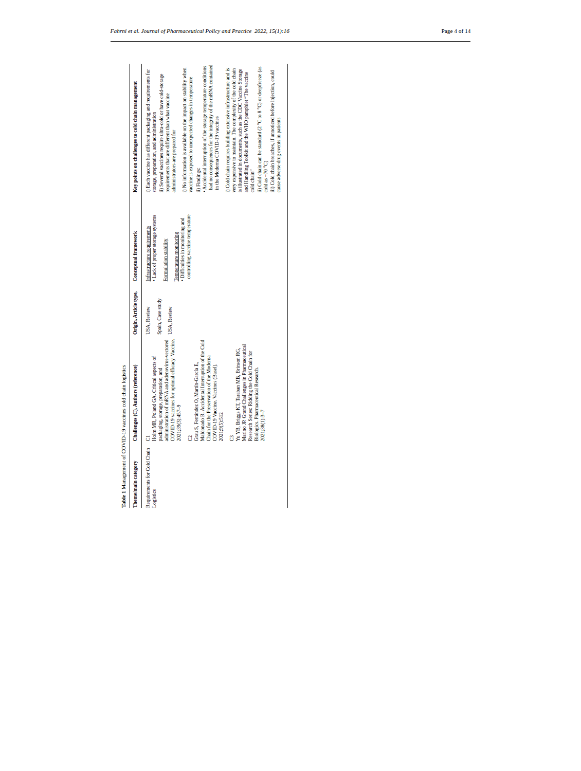Fahrni et al. Journal of Pharmaceutical Policy and Practice 2022, 15(1):16
Page 4 of 14
Table 1 Management of COVID-19 vaccines cold chain logistics
| Theme/main category | Challenges (C), Authors (reference) | Origin, Article type, | Conceptual framework | Key points on challenges to cold chain management |
| --- | --- | --- | --- | --- |
| Requirements for Cold Chain Logistics | C1 Holm MR, Poland GA. Critical aspects of packaging, storage, preparation, and administration of mRNA and adenovirus-vectored COVID-19 vaccines for optimal efficacy. Vaccine. 2021;39(3):457–9 C2 Grau S, Ferrández O, Martín-García E, Maldonado R. Accidental Interruption of the Cold Chain for the Preservation of the Moderna COVID-19 Vaccine. Vaccines (Basel). 2021;9(5):512 C3 Yu YB, Briggs KT, Taraban MB, Brinson RG, Marino JP. Grand Challenges in Pharmaceutical Research Series: Ridding the Cold Chain for Biologics. Pharmaceutical Research. 2021;38(1):3–7 | USA, Review Spain, Case study USA, Review | Infrastructure requirements • Lack of proper storage systems Formulation stability Temperature monitoring • Difficulties in monitoring and controlling vaccine temperature | i) Each vaccine has different packaging and requirements for storage, preparation, and administration ii) Several vaccines require ultra-cold or have cold-storage requirements that are different than what vaccine administrators are prepared for i) No information is available on the impact on stability when vaccine is exposed to unexpected changes in temperature ii) Findings: • Accidental interruption of the storage temperature conditions had no consequences for the integrity of the mRNA contained in the Moderna COVID-19 vaccines i) Cold chain requires building extensive infrastructure and is very expensive to maintain. The complexity of the cold chain is illustrated in documents, such as the CDC Vaccine Storage and Handling Toolkit and the WHO pamphlet “The vaccine cold chain” ii) Cold chain can be standard (2 °C to 8 °C) or deepfreeze (as cold as −70 °C) iii) Cold chain breaches, if unnoticed before injection, could cause adverse drug events in patients |